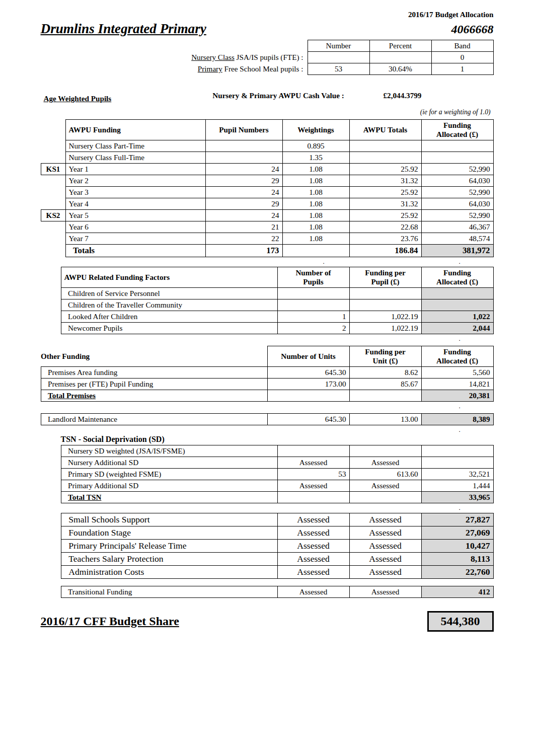2016/17 Budget Allocation
Drumlins Integrated Primary 4066668
| | Number | Percent | Band |
| Nursery Class JSA/IS pupils (FTE) : | | | 0 |
| Primary Free School Meal pupils : | 53 | 30.64% | 1 |
| Age Weighted Pupils | Nursery & Primary AWPU Cash Value : | £2,044.3799 |
| | | (ie for a weighting of 1.0) |
| | AWPU Funding | Pupil Numbers | Weightings | AWPU Totals | Funding Allocated (£) |
| --- | --- | --- | --- | --- | --- |
| | Nursery Class Part-Time | | 0.895 | | |
| | Nursery Class Full-Time | | 1.35 | | |
| KS1 | Year 1 | 24 | 1.08 | 25.92 | 52,990 |
| | Year 2 | 29 | 1.08 | 31.32 | 64,030 |
| | Year 3 | 24 | 1.08 | 25.92 | 52,990 |
| | Year 4 | 29 | 1.08 | 31.32 | 64,030 |
| KS2 | Year 5 | 24 | 1.08 | 25.92 | 52,990 |
| | Year 6 | 21 | 1.08 | 22.68 | 46,367 |
| | Year 7 | 22 | 1.08 | 23.76 | 48,574 |
| | Totals | 173 | | 186.84 | 381,972 |
| | . | | . |
| AWPU Related Funding Factors | Number of Pupils | Funding per Pupil (£) | Funding Allocated (£) |
| --- | --- | --- | --- |
| Children of Service Personnel | | | |
| Children of the Traveller Community | | | |
| Looked After Children | 1 | 1,022.19 | 1,022 |
| Newcomer Pupils | 2 | 1,022.19 | 2,044 |
| | . |
| Other Funding | Number of Units | Funding per Unit (£) | Funding Allocated (£) |
| --- | --- | --- | --- |
| Premises Area funding | 645.30 | 8.62 | 5,560 |
| Premises per (FTE) Pupil Funding | 173.00 | 85.67 | 14,821 |
| Total Premises | | | 20,381 |
| | . |
| Landlord Maintenance | 645.30 | 13.00 | 8,389 |
| | . |
TSN - Social Deprivation (SD)
| Nursery SD weighted (JSA/IS/FSME) | | | |
| Nursery Additional SD | Assessed | Assessed | |
| Primary SD (weighted FSME) | 53 | 613.60 | 32,521 |
| Primary Additional SD | Assessed | Assessed | 1,444 |
| Total TSN | | | 33,965 |
| | . |
| Small Schools Support | Assessed | Assessed | 27,827 |
| Foundation Stage | Assessed | Assessed | 27,069 |
| Primary Principals' Release Time | Assessed | Assessed | 10,427 |
| Teachers Salary Protection | Assessed | Assessed | 8,113 |
| Administration Costs | Assessed | Assessed | 22,760 |
| Transitional Funding | Assessed | Assessed | 412 |
2016/17 CFF Budget Share 544,380